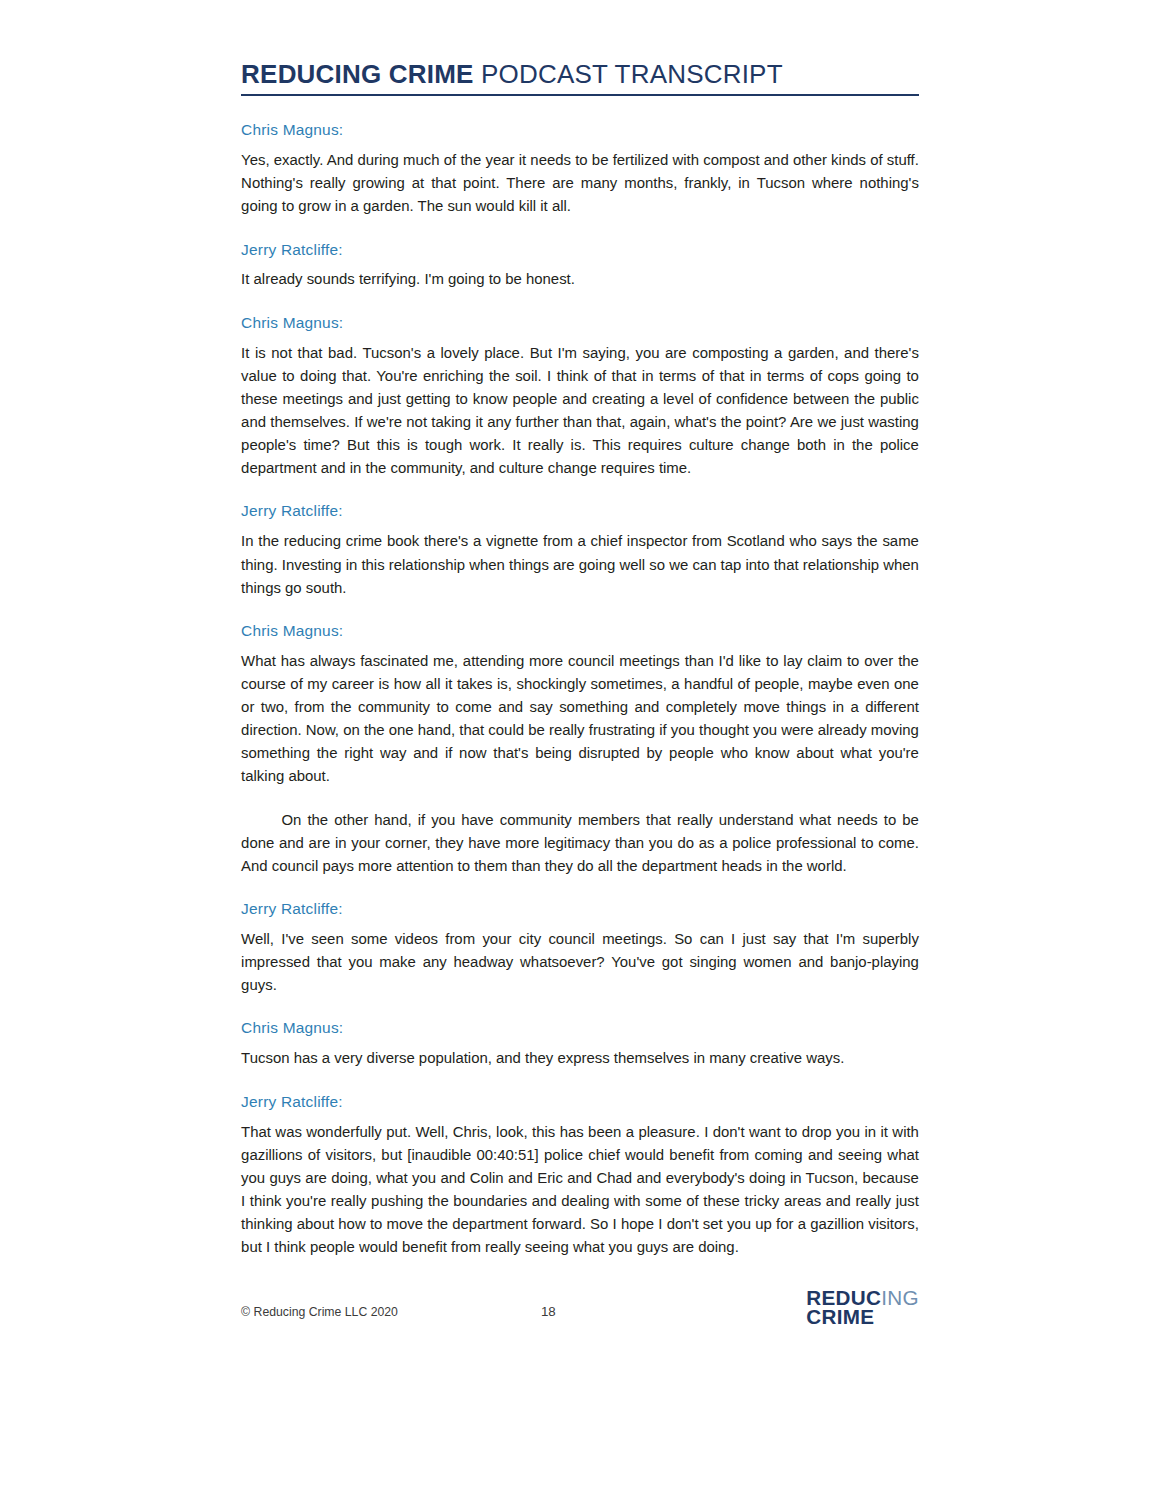Reducing Crime Podcast Transcript
Chris Magnus:
Yes, exactly. And during much of the year it needs to be fertilized with compost and other kinds of stuff. Nothing's really growing at that point. There are many months, frankly, in Tucson where nothing's going to grow in a garden. The sun would kill it all.
Jerry Ratcliffe:
It already sounds terrifying. I'm going to be honest.
Chris Magnus:
It is not that bad. Tucson's a lovely place. But I'm saying, you are composting a garden, and there's value to doing that. You're enriching the soil. I think of that in terms of that in terms of cops going to these meetings and just getting to know people and creating a level of confidence between the public and themselves. If we're not taking it any further than that, again, what's the point? Are we just wasting people's time? But this is tough work. It really is. This requires culture change both in the police department and in the community, and culture change requires time.
Jerry Ratcliffe:
In the reducing crime book there's a vignette from a chief inspector from Scotland who says the same thing. Investing in this relationship when things are going well so we can tap into that relationship when things go south.
Chris Magnus:
What has always fascinated me, attending more council meetings than I'd like to lay claim to over the course of my career is how all it takes is, shockingly sometimes, a handful of people, maybe even one or two, from the community to come and say something and completely move things in a different direction. Now, on the one hand, that could be really frustrating if you thought you were already moving something the right way and if now that's being disrupted by people who know about what you're talking about.
On the other hand, if you have community members that really understand what needs to be done and are in your corner, they have more legitimacy than you do as a police professional to come. And council pays more attention to them than they do all the department heads in the world.
Jerry Ratcliffe:
Well, I've seen some videos from your city council meetings. So can I just say that I'm superbly impressed that you make any headway whatsoever? You've got singing women and banjo-playing guys.
Chris Magnus:
Tucson has a very diverse population, and they express themselves in many creative ways.
Jerry Ratcliffe:
That was wonderfully put. Well, Chris, look, this has been a pleasure. I don't want to drop you in it with gazillions of visitors, but [inaudible 00:40:51] police chief would benefit from coming and seeing what you guys are doing, what you and Colin and Eric and Chad and everybody's doing in Tucson, because I think you're really pushing the boundaries and dealing with some of these tricky areas and really just thinking about how to move the department forward. So I hope I don't set you up for a gazillion visitors, but I think people would benefit from really seeing what you guys are doing.
© Reducing Crime LLC 2020
18
Reduc ing
Crime